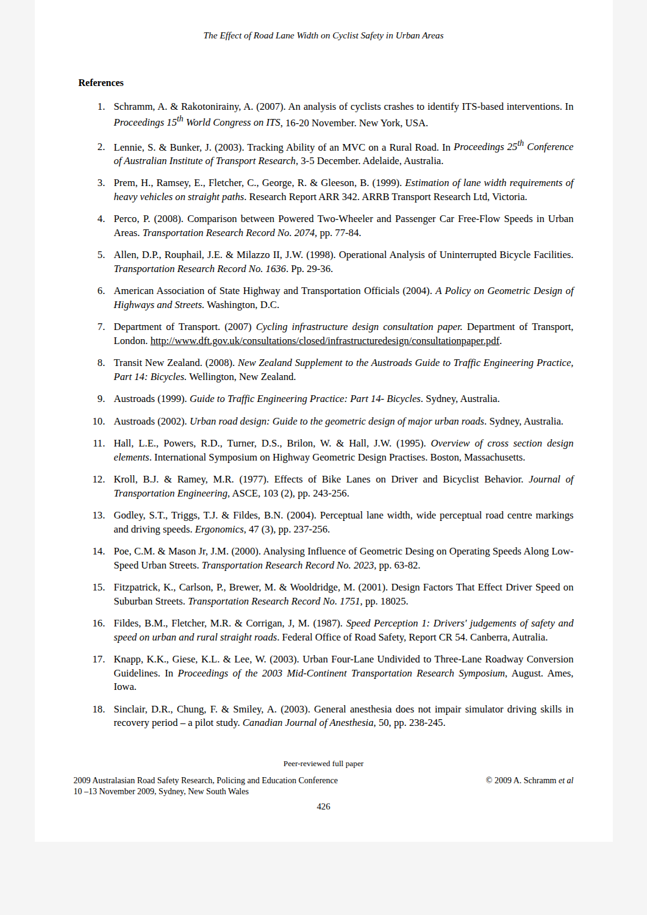The Effect of Road Lane Width on Cyclist Safety in Urban Areas
References
Schramm, A. & Rakotonirainy, A. (2007). An analysis of cyclists crashes to identify ITS-based interventions. In Proceedings 15th World Congress on ITS, 16-20 November. New York, USA.
Lennie, S. & Bunker, J. (2003). Tracking Ability of an MVC on a Rural Road. In Proceedings 25th Conference of Australian Institute of Transport Research, 3-5 December. Adelaide, Australia.
Prem, H., Ramsey, E., Fletcher, C., George, R. & Gleeson, B. (1999). Estimation of lane width requirements of heavy vehicles on straight paths. Research Report ARR 342. ARRB Transport Research Ltd, Victoria.
Perco, P. (2008). Comparison between Powered Two-Wheeler and Passenger Car Free-Flow Speeds in Urban Areas. Transportation Research Record No. 2074, pp. 77-84.
Allen, D.P., Rouphail, J.E. & Milazzo II, J.W. (1998). Operational Analysis of Uninterrupted Bicycle Facilities. Transportation Research Record No. 1636. Pp. 29-36.
American Association of State Highway and Transportation Officials (2004). A Policy on Geometric Design of Highways and Streets. Washington, D.C.
Department of Transport. (2007) Cycling infrastructure design consultation paper. Department of Transport, London. http://www.dft.gov.uk/consultations/closed/infrastructuredesign/consultationpaper.pdf.
Transit New Zealand. (2008). New Zealand Supplement to the Austroads Guide to Traffic Engineering Practice, Part 14: Bicycles. Wellington, New Zealand.
Austroads (1999). Guide to Traffic Engineering Practice: Part 14- Bicycles. Sydney, Australia.
Austroads (2002). Urban road design: Guide to the geometric design of major urban roads. Sydney, Australia.
Hall, L.E., Powers, R.D., Turner, D.S., Brilon, W. & Hall, J.W. (1995). Overview of cross section design elements. International Symposium on Highway Geometric Design Practises. Boston, Massachusetts.
Kroll, B.J. & Ramey, M.R. (1977). Effects of Bike Lanes on Driver and Bicyclist Behavior. Journal of Transportation Engineering, ASCE, 103 (2), pp. 243-256.
Godley, S.T., Triggs, T.J. & Fildes, B.N. (2004). Perceptual lane width, wide perceptual road centre markings and driving speeds. Ergonomics, 47 (3), pp. 237-256.
Poe, C.M. & Mason Jr, J.M. (2000). Analysing Influence of Geometric Desing on Operating Speeds Along Low-Speed Urban Streets. Transportation Research Record No. 2023, pp. 63-82.
Fitzpatrick, K., Carlson, P., Brewer, M. & Wooldridge, M. (2001). Design Factors That Effect Driver Speed on Suburban Streets. Transportation Research Record No. 1751, pp. 18025.
Fildes, B.M., Fletcher, M.R. & Corrigan, J, M. (1987). Speed Perception 1: Drivers' judgements of safety and speed on urban and rural straight roads. Federal Office of Road Safety, Report CR 54. Canberra, Autralia.
Knapp, K.K., Giese, K.L. & Lee, W. (2003). Urban Four-Lane Undivided to Three-Lane Roadway Conversion Guidelines. In Proceedings of the 2003 Mid-Continent Transportation Research Symposium, August. Ames, Iowa.
Sinclair, D.R., Chung, F. & Smiley, A. (2003). General anesthesia does not impair simulator driving skills in recovery period – a pilot study. Canadian Journal of Anesthesia, 50, pp. 238-245.
Peer-reviewed full paper
2009 Australasian Road Safety Research, Policing and Education Conference
10 –13 November 2009, Sydney, New South Wales
© 2009 A. Schramm et al
426